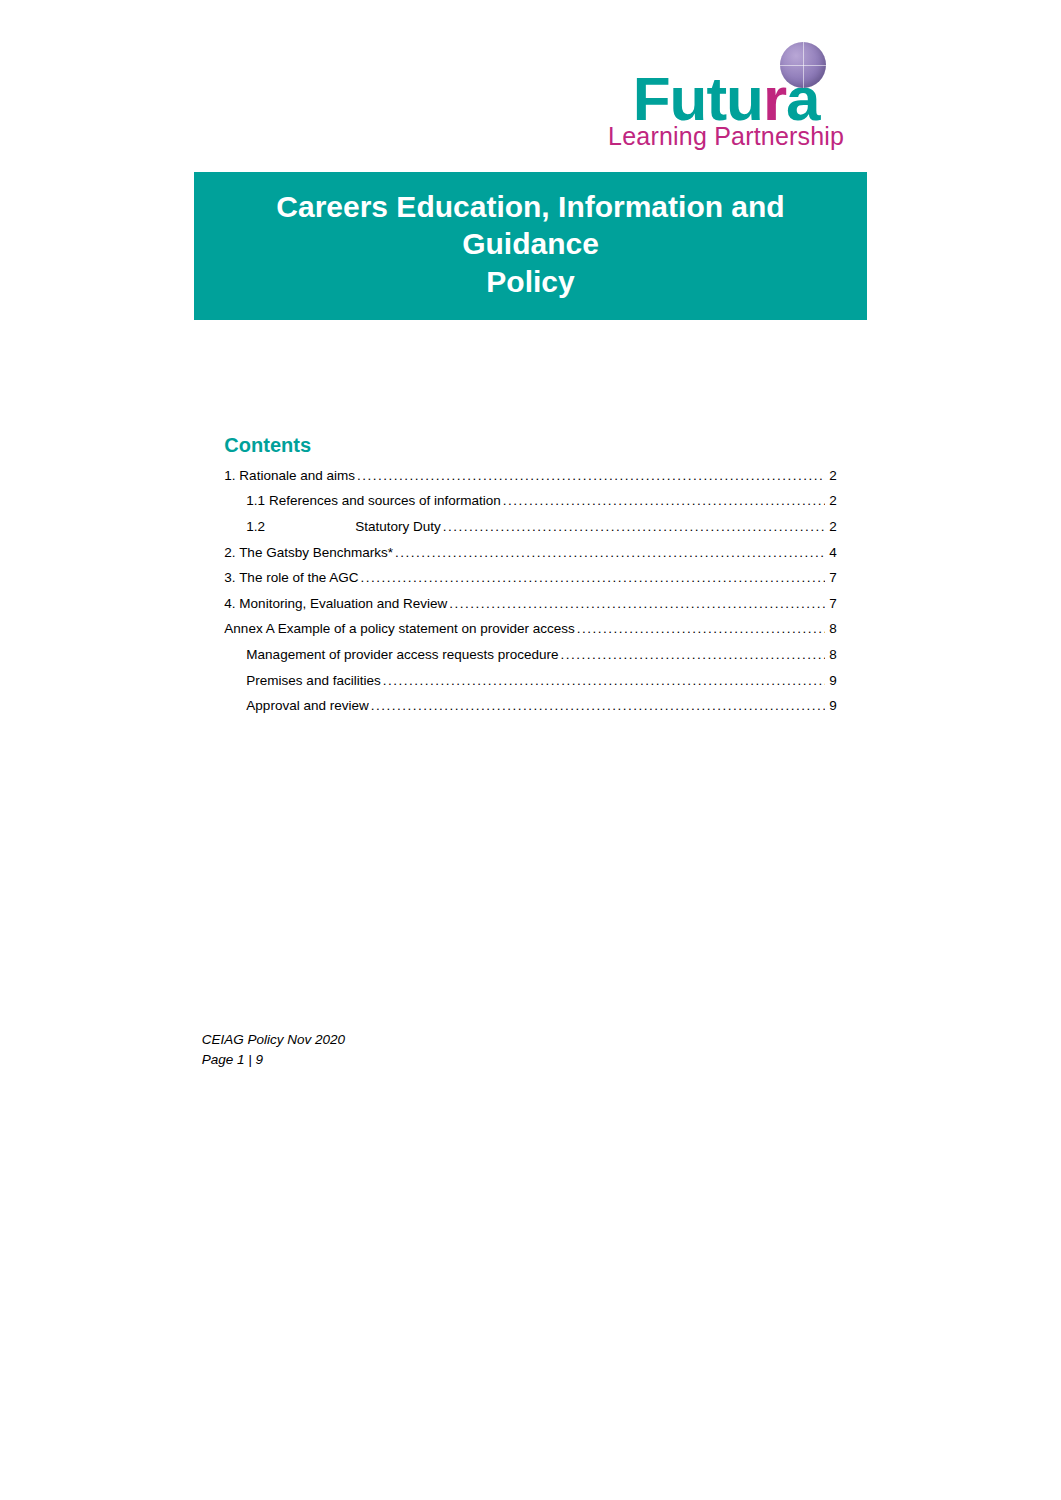Futura
Learning Partnership
Careers Education, Information and Guidance
Policy
Contents
1. Rationale and aims ........................................................................................................................... 2
1.1 References and sources of information ....................................................................................... 2
1.2 Statutory Duty ......................................................................................................... 2
2. The Gatsby Benchmarks* ................................................................................................................. 4
3. The role of the AGC ............................................................................................................................. 7
4. Monitoring, Evaluation and Review .................................................................................................. 7
Annex A Example of a policy statement on provider access ............................................................... 8
Management of provider access requests procedure ....................................................................... 8
Premises and facilities ..................................................................................................................... 9
Approval and review ....................................................................................................................... 9
CEIAG Policy Nov 2020
Page 1 | 9